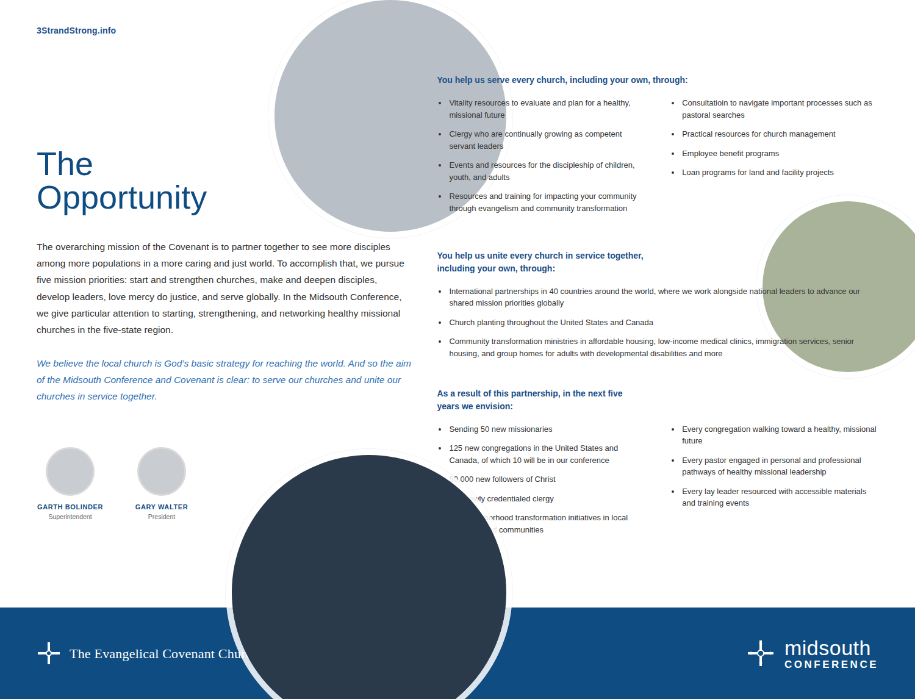3StrandStrong.info
The Opportunity
The overarching mission of the Covenant is to partner together to see more disciples among more populations in a more caring and just world. To accomplish that, we pursue five mission priorities: start and strengthen churches, make and deepen disciples, develop leaders, love mercy do justice, and serve globally. In the Midsouth Conference, we give particular attention to starting, strengthening, and networking healthy missional churches in the five-state region.
We believe the local church is God’s basic strategy for reaching the world. And so the aim of the Midsouth Conference and Covenant is clear: to serve our churches and unite our churches in service together.
Garth Bolinder
Superintendent
Gary Walter
President
You help us serve every church, including your own, through:
Vitality resources to evaluate and plan for a healthy, missional future
Clergy who are continually growing as competent servant leaders
Events and resources for the discipleship of children, youth, and adults
Resources and training for impacting your community through evangelism and community transformation
Consultatioin to navigate important processes such as pastoral searches
Practical resources for church management
Employee benefit programs
Loan programs for land and facility projects
You help us unite every church in service together,
including your own, through:
International partnerships in 40 countries around the world, where we work alongside national leaders to advance our shared mission priorities globally
Church planting throughout the United States and Canada
Community transformation ministries in affordable housing, low-income medical clinics, immigration services, senior housing, and group homes for adults with developmental disabilities and more
As a result of this partnership, in the next five
years we envision:
Sending 50 new missionaries
125 new congregations in the United States and Canada, of which 10 will be in our conference
50,000 new followers of Christ
500 newly credentialed clergy
125 neighborhood transformation initiatives in local churches and communities
Every congregation walking toward a healthy, missional future
Every pastor engaged in personal and professional pathways of healthy missional leadership
Every lay leader resourced with accessible materials and training events
The Evangelical Covenant Church
midsouth Conference